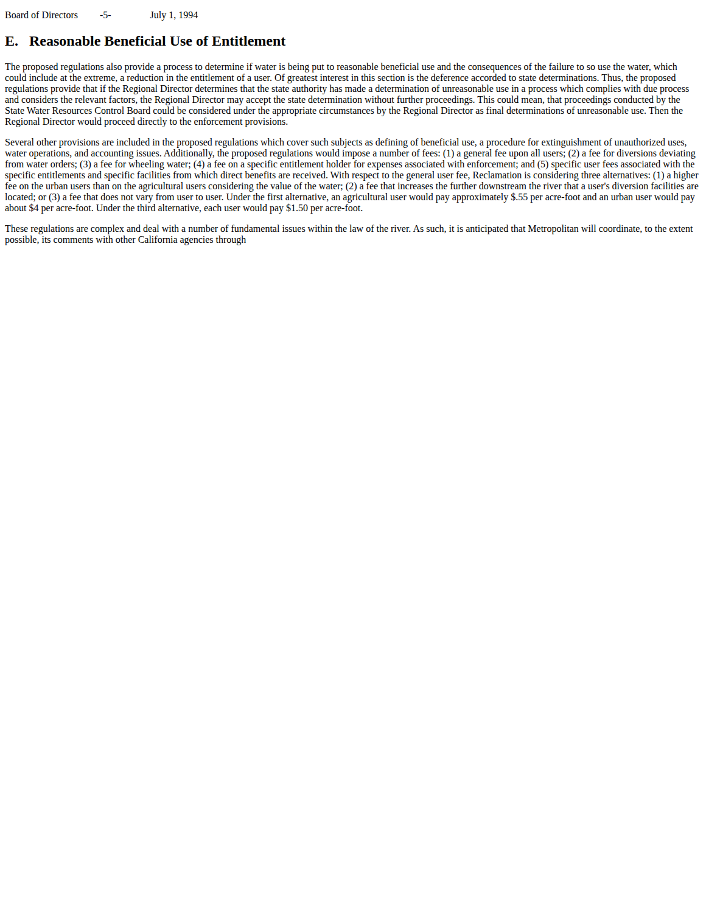Board of Directors -5- July 1, 1994
E. Reasonable Beneficial Use of Entitlement
The proposed regulations also provide a process to determine if water is being put to reasonable beneficial use and the consequences of the failure to so use the water, which could include at the extreme, a reduction in the entitlement of a user. Of greatest interest in this section is the deference accorded to state determinations. Thus, the proposed regulations provide that if the Regional Director determines that the state authority has made a determination of unreasonable use in a process which complies with due process and considers the relevant factors, the Regional Director may accept the state determination without further proceedings. This could mean, that proceedings conducted by the State Water Resources Control Board could be considered under the appropriate circumstances by the Regional Director as final determinations of unreasonable use. Then the Regional Director would proceed directly to the enforcement provisions.
Several other provisions are included in the proposed regulations which cover such subjects as defining of beneficial use, a procedure for extinguishment of unauthorized uses, water operations, and accounting issues. Additionally, the proposed regulations would impose a number of fees: (1) a general fee upon all users; (2) a fee for diversions deviating from water orders; (3) a fee for wheeling water; (4) a fee on a specific entitlement holder for expenses associated with enforcement; and (5) specific user fees associated with the specific entitlements and specific facilities from which direct benefits are received. With respect to the general user fee, Reclamation is considering three alternatives: (1) a higher fee on the urban users than on the agricultural users considering the value of the water; (2) a fee that increases the further downstream the river that a user's diversion facilities are located; or (3) a fee that does not vary from user to user. Under the first alternative, an agricultural user would pay approximately $.55 per acre-foot and an urban user would pay about $4 per acre-foot. Under the third alternative, each user would pay $1.50 per acre-foot.
These regulations are complex and deal with a number of fundamental issues within the law of the river. As such, it is anticipated that Metropolitan will coordinate, to the extent possible, its comments with other California agencies through